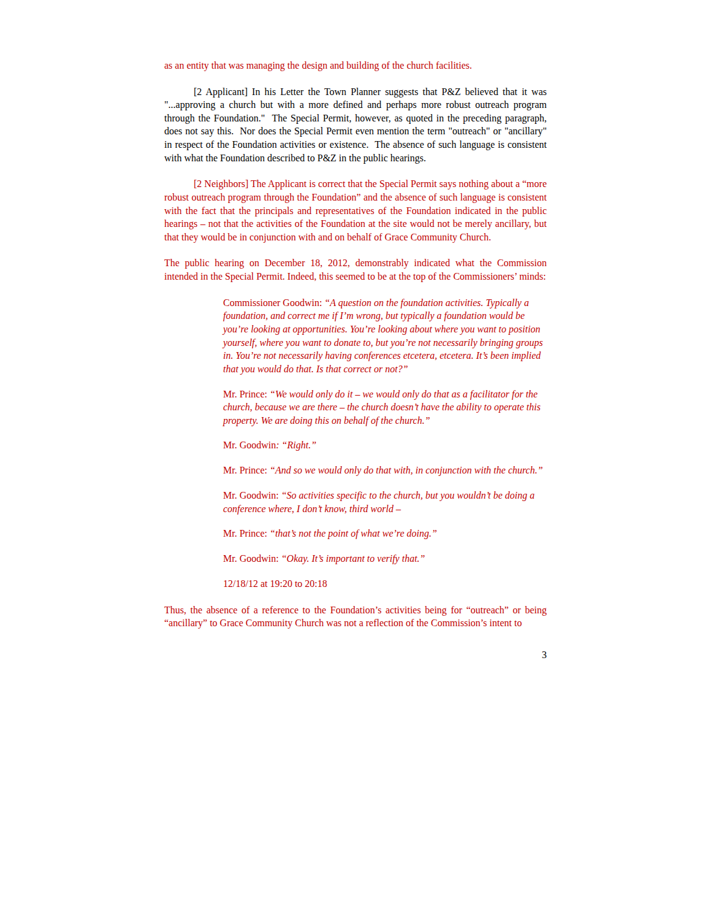as an entity that was managing the design and building of the church facilities.
[2 Applicant] In his Letter the Town Planner suggests that P&Z believed that it was "...approving a church but with a more defined and perhaps more robust outreach program through the Foundation." The Special Permit, however, as quoted in the preceding paragraph, does not say this. Nor does the Special Permit even mention the term "outreach" or "ancillary" in respect of the Foundation activities or existence. The absence of such language is consistent with what the Foundation described to P&Z in the public hearings.
[2 Neighbors] The Applicant is correct that the Special Permit says nothing about a “more robust outreach program through the Foundation” and the absence of such language is consistent with the fact that the principals and representatives of the Foundation indicated in the public hearings – not that the activities of the Foundation at the site would not be merely ancillary, but that they would be in conjunction with and on behalf of Grace Community Church.
The public hearing on December 18, 2012, demonstrably indicated what the Commission intended in the Special Permit. Indeed, this seemed to be at the top of the Commissioners’ minds:
Commissioner Goodwin: “A question on the foundation activities. Typically a foundation, and correct me if I’m wrong, but typically a foundation would be you’re looking at opportunities. You’re looking about where you want to position yourself, where you want to donate to, but you’re not necessarily bringing groups in. You’re not necessarily having conferences etcetera, etcetera. It’s been implied that you would do that. Is that correct or not?”
Mr. Prince: “We would only do it – we would only do that as a facilitator for the church, because we are there – the church doesn’t have the ability to operate this property. We are doing this on behalf of the church.”
Mr. Goodwin: “Right.”
Mr. Prince: “And so we would only do that with, in conjunction with the church.”
Mr. Goodwin: “So activities specific to the church, but you wouldn’t be doing a conference where, I don’t know, third world –
Mr. Prince: “that’s not the point of what we’re doing.”
Mr. Goodwin: “Okay. It’s important to verify that.”
12/18/12 at 19:20 to 20:18
Thus, the absence of a reference to the Foundation’s activities being for “outreach” or being “ancillary” to Grace Community Church was not a reflection of the Commission’s intent to
3